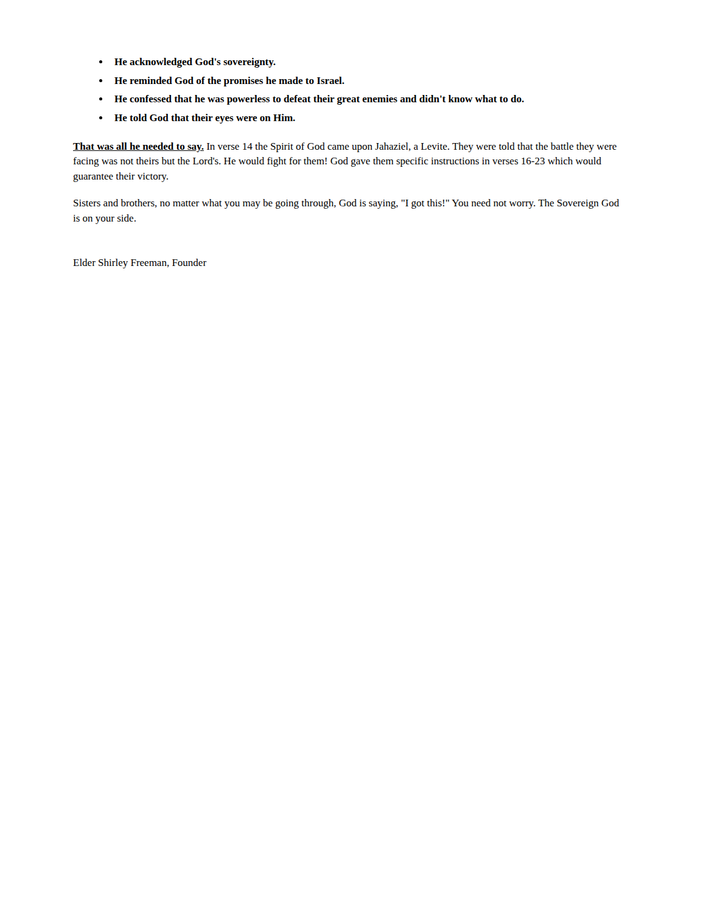He acknowledged God's sovereignty.
He reminded God of the promises he made to Israel.
He confessed that he was powerless to defeat their great enemies and didn't know what to do.
He told God that their eyes were on Him.
That was all he needed to say. In verse 14 the Spirit of God came upon Jahaziel, a Levite. They were told that the battle they were facing was not theirs but the Lord's. He would fight for them! God gave them specific instructions in verses 16-23 which would guarantee their victory.
Sisters and brothers, no matter what you may be going through, God is saying, "I got this!" You need not worry. The Sovereign God is on your side.
Elder Shirley Freeman, Founder